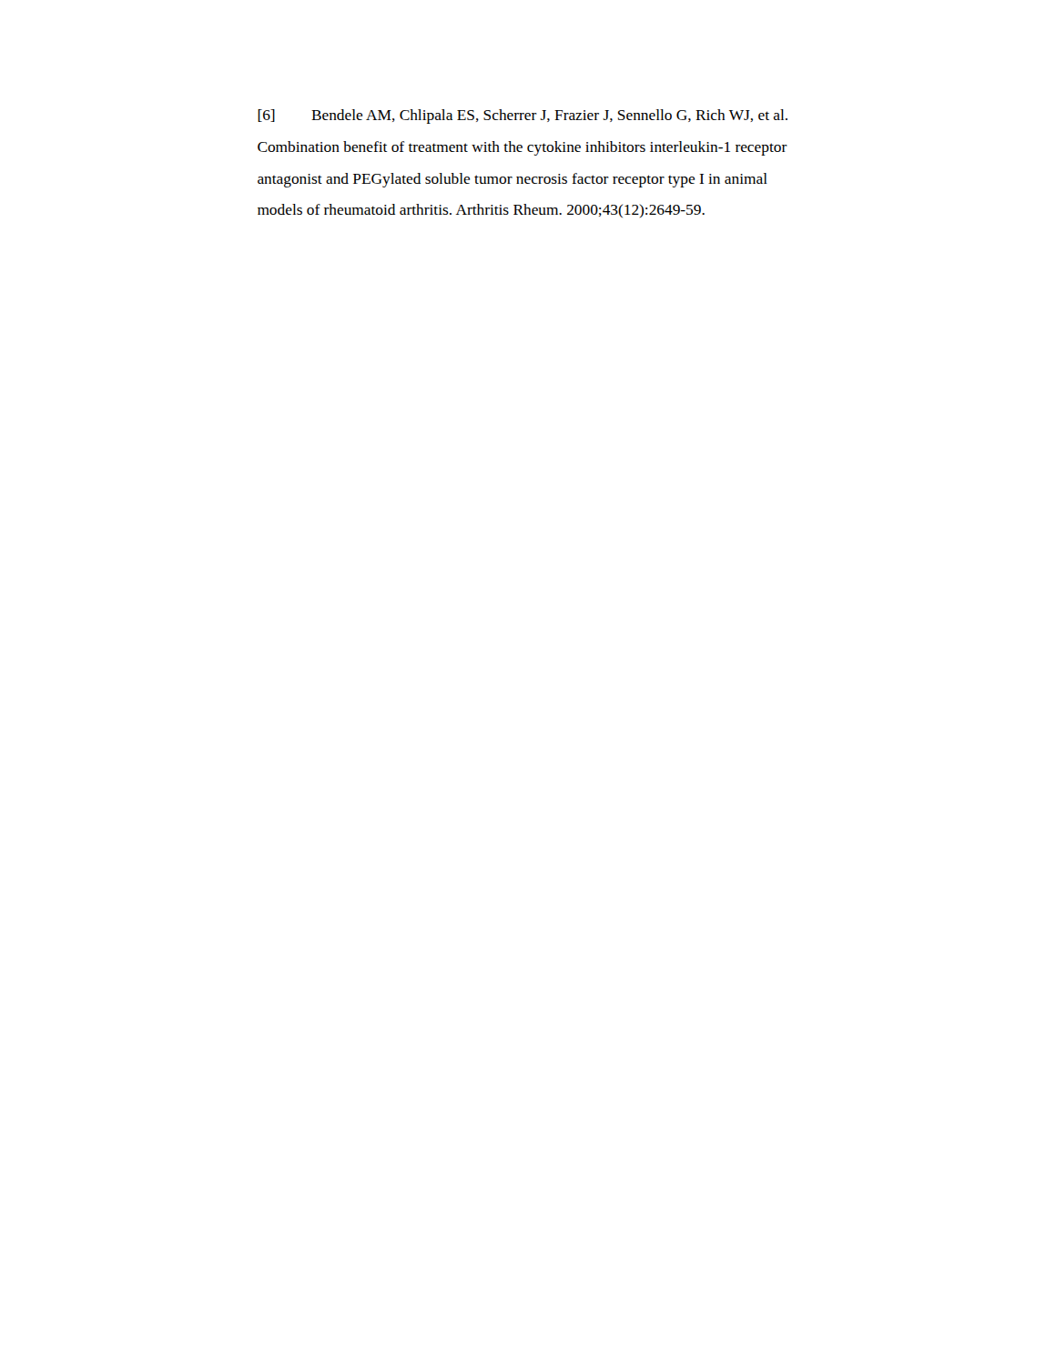[6] Bendele AM, Chlipala ES, Scherrer J, Frazier J, Sennello G, Rich WJ, et al. Combination benefit of treatment with the cytokine inhibitors interleukin-1 receptor antagonist and PEGylated soluble tumor necrosis factor receptor type I in animal models of rheumatoid arthritis. Arthritis Rheum. 2000;43(12):2649-59.